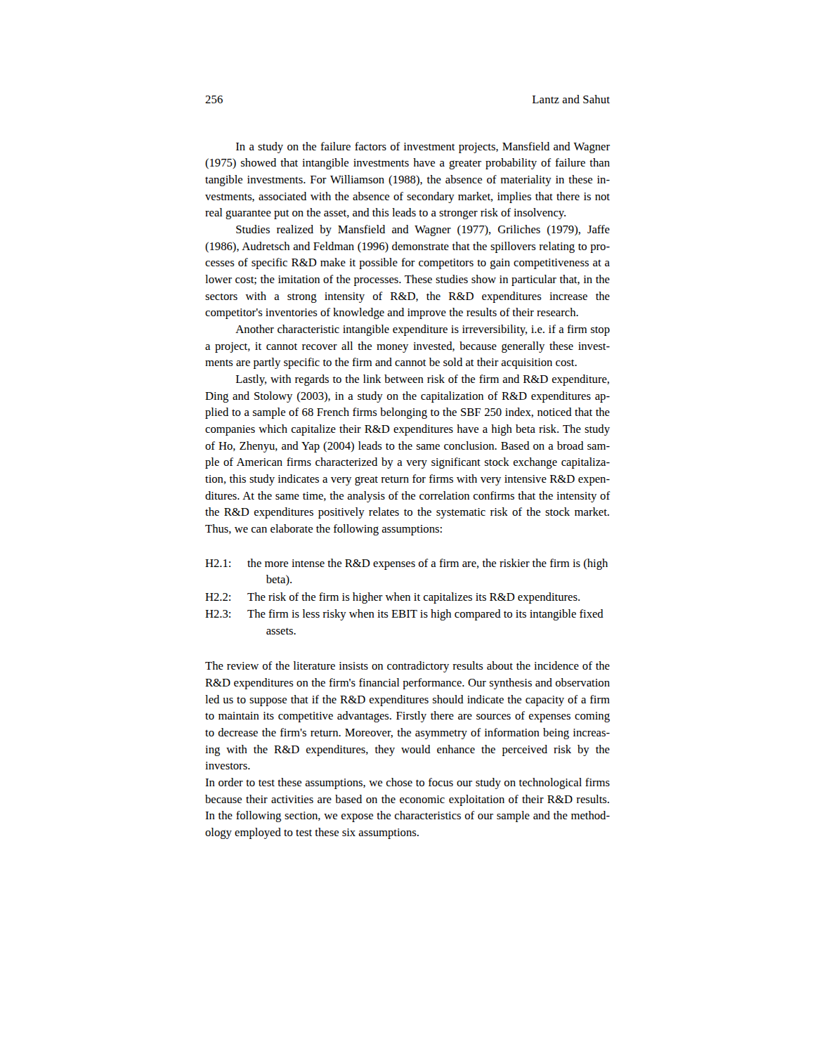256 Lantz and Sahut
In a study on the failure factors of investment projects, Mansfield and Wagner (1975) showed that intangible investments have a greater probability of failure than tangible investments. For Williamson (1988), the absence of materiality in these investments, associated with the absence of secondary market, implies that there is not real guarantee put on the asset, and this leads to a stronger risk of insolvency.
Studies realized by Mansfield and Wagner (1977), Griliches (1979), Jaffe (1986), Audretsch and Feldman (1996) demonstrate that the spillovers relating to processes of specific R&D make it possible for competitors to gain competitiveness at a lower cost; the imitation of the processes. These studies show in particular that, in the sectors with a strong intensity of R&D, the R&D expenditures increase the competitor's inventories of knowledge and improve the results of their research.
Another characteristic intangible expenditure is irreversibility, i.e. if a firm stop a project, it cannot recover all the money invested, because generally these investments are partly specific to the firm and cannot be sold at their acquisition cost.
Lastly, with regards to the link between risk of the firm and R&D expenditure, Ding and Stolowy (2003), in a study on the capitalization of R&D expenditures applied to a sample of 68 French firms belonging to the SBF 250 index, noticed that the companies which capitalize their R&D expenditures have a high beta risk. The study of Ho, Zhenyu, and Yap (2004) leads to the same conclusion. Based on a broad sample of American firms characterized by a very significant stock exchange capitalization, this study indicates a very great return for firms with very intensive R&D expenditures. At the same time, the analysis of the correlation confirms that the intensity of the R&D expenditures positively relates to the systematic risk of the stock market. Thus, we can elaborate the following assumptions:
H2.1:
the more intense the R&D expenses of a firm are, the riskier the firm is (highbeta).
H2.2:
The risk of the firm is higher when it capitalizes its R&D expenditures.
H2.3:
The firm is less risky when its EBIT is high compared to its intangible fixedassets.
The review of the literature insists on contradictory results about the incidence of the R&D expenditures on the firm's financial performance. Our synthesis and observation led us to suppose that if the R&D expenditures should indicate the capacity of a firm to maintain its competitive advantages. Firstly there are sources of expenses coming to decrease the firm's return. Moreover, the asymmetry of information being increasing with the R&D expenditures, they would enhance the perceived risk by the investors.
In order to test these assumptions, we chose to focus our study on technological firms because their activities are based on the economic exploitation of their R&D results. In the following section, we expose the characteristics of our sample and the methodology employed to test these six assumptions.